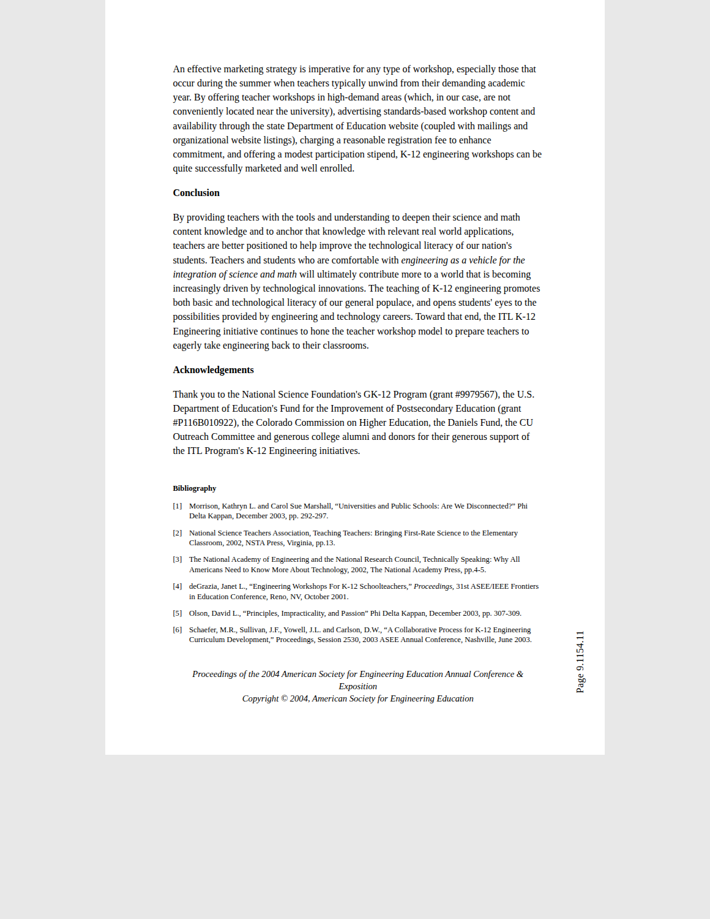An effective marketing strategy is imperative for any type of workshop, especially those that occur during the summer when teachers typically unwind from their demanding academic year. By offering teacher workshops in high-demand areas (which, in our case, are not conveniently located near the university), advertising standards-based workshop content and availability through the state Department of Education website (coupled with mailings and organizational website listings), charging a reasonable registration fee to enhance commitment, and offering a modest participation stipend, K-12 engineering workshops can be quite successfully marketed and well enrolled.
Conclusion
By providing teachers with the tools and understanding to deepen their science and math content knowledge and to anchor that knowledge with relevant real world applications, teachers are better positioned to help improve the technological literacy of our nation's students. Teachers and students who are comfortable with engineering as a vehicle for the integration of science and math will ultimately contribute more to a world that is becoming increasingly driven by technological innovations. The teaching of K-12 engineering promotes both basic and technological literacy of our general populace, and opens students' eyes to the possibilities provided by engineering and technology careers. Toward that end, the ITL K-12 Engineering initiative continues to hone the teacher workshop model to prepare teachers to eagerly take engineering back to their classrooms.
Acknowledgements
Thank you to the National Science Foundation's GK-12 Program (grant #9979567), the U.S. Department of Education's Fund for the Improvement of Postsecondary Education (grant #P116B010922), the Colorado Commission on Higher Education, the Daniels Fund, the CU Outreach Committee and generous college alumni and donors for their generous support of the ITL Program's K-12 Engineering initiatives.
Bibliography
[1] Morrison, Kathryn L. and Carol Sue Marshall, “Universities and Public Schools: Are We Disconnected?” Phi Delta Kappan, December 2003, pp. 292-297.
[2] National Science Teachers Association, Teaching Teachers: Bringing First-Rate Science to the Elementary Classroom, 2002, NSTA Press, Virginia, pp.13.
[3] The National Academy of Engineering and the National Research Council, Technically Speaking: Why All Americans Need to Know More About Technology, 2002, The National Academy Press, pp.4-5.
[4] deGrazia, Janet L., “Engineering Workshops For K-12 Schoolteachers,” Proceedings, 31st ASEE/IEEE Frontiers in Education Conference, Reno, NV, October 2001.
[5] Olson, David L., “Principles, Impracticality, and Passion” Phi Delta Kappan, December 2003, pp. 307-309.
[6] Schaefer, M.R., Sullivan, J.F., Yowell, J.L. and Carlson, D.W., “A Collaborative Process for K-12 Engineering Curriculum Development,” Proceedings, Session 2530, 2003 ASEE Annual Conference, Nashville, June 2003.
Page 9.1154.11
Proceedings of the 2004 American Society for Engineering Education Annual Conference & Exposition
Copyright © 2004, American Society for Engineering Education